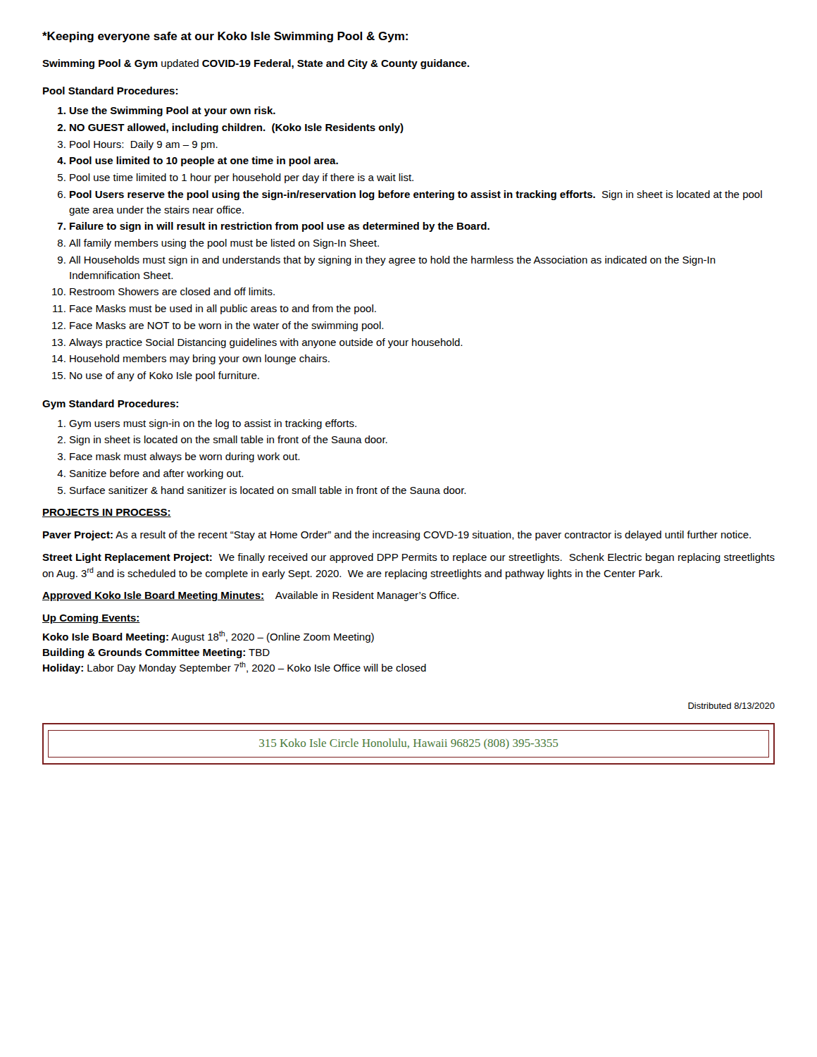*Keeping everyone safe at our Koko Isle Swimming Pool & Gym:
Swimming Pool & Gym updated COVID-19 Federal, State and City & County guidance.
Pool Standard Procedures:
Use the Swimming Pool at your own risk.
NO GUEST allowed, including children. (Koko Isle Residents only)
Pool Hours: Daily 9 am – 9 pm.
Pool use limited to 10 people at one time in pool area.
Pool use time limited to 1 hour per household per day if there is a wait list.
Pool Users reserve the pool using the sign-in/reservation log before entering to assist in tracking efforts. Sign in sheet is located at the pool gate area under the stairs near office.
Failure to sign in will result in restriction from pool use as determined by the Board.
All family members using the pool must be listed on Sign-In Sheet.
All Households must sign in and understands that by signing in they agree to hold the harmless the Association as indicated on the Sign-In Indemnification Sheet.
Restroom Showers are closed and off limits.
Face Masks must be used in all public areas to and from the pool.
Face Masks are NOT to be worn in the water of the swimming pool.
Always practice Social Distancing guidelines with anyone outside of your household.
Household members may bring your own lounge chairs.
No use of any of Koko Isle pool furniture.
Gym Standard Procedures:
Gym users must sign-in on the log to assist in tracking efforts.
Sign in sheet is located on the small table in front of the Sauna door.
Face mask must always be worn during work out.
Sanitize before and after working out.
Surface sanitizer & hand sanitizer is located on small table in front of the Sauna door.
PROJECTS IN PROCESS:
Paver Project: As a result of the recent “Stay at Home Order” and the increasing COVD-19 situation, the paver contractor is delayed until further notice.
Street Light Replacement Project: We finally received our approved DPP Permits to replace our streetlights. Schenk Electric began replacing streetlights on Aug. 3rd and is scheduled to be complete in early Sept. 2020. We are replacing streetlights and pathway lights in the Center Park.
Approved Koko Isle Board Meeting Minutes: Available in Resident Manager’s Office.
Up Coming Events:
Koko Isle Board Meeting: August 18th, 2020 – (Online Zoom Meeting)
Building & Grounds Committee Meeting: TBD
Holiday: Labor Day Monday September 7th, 2020 – Koko Isle Office will be closed
Distributed 8/13/2020
315 Koko Isle Circle Honolulu, Hawaii 96825 (808) 395-3355